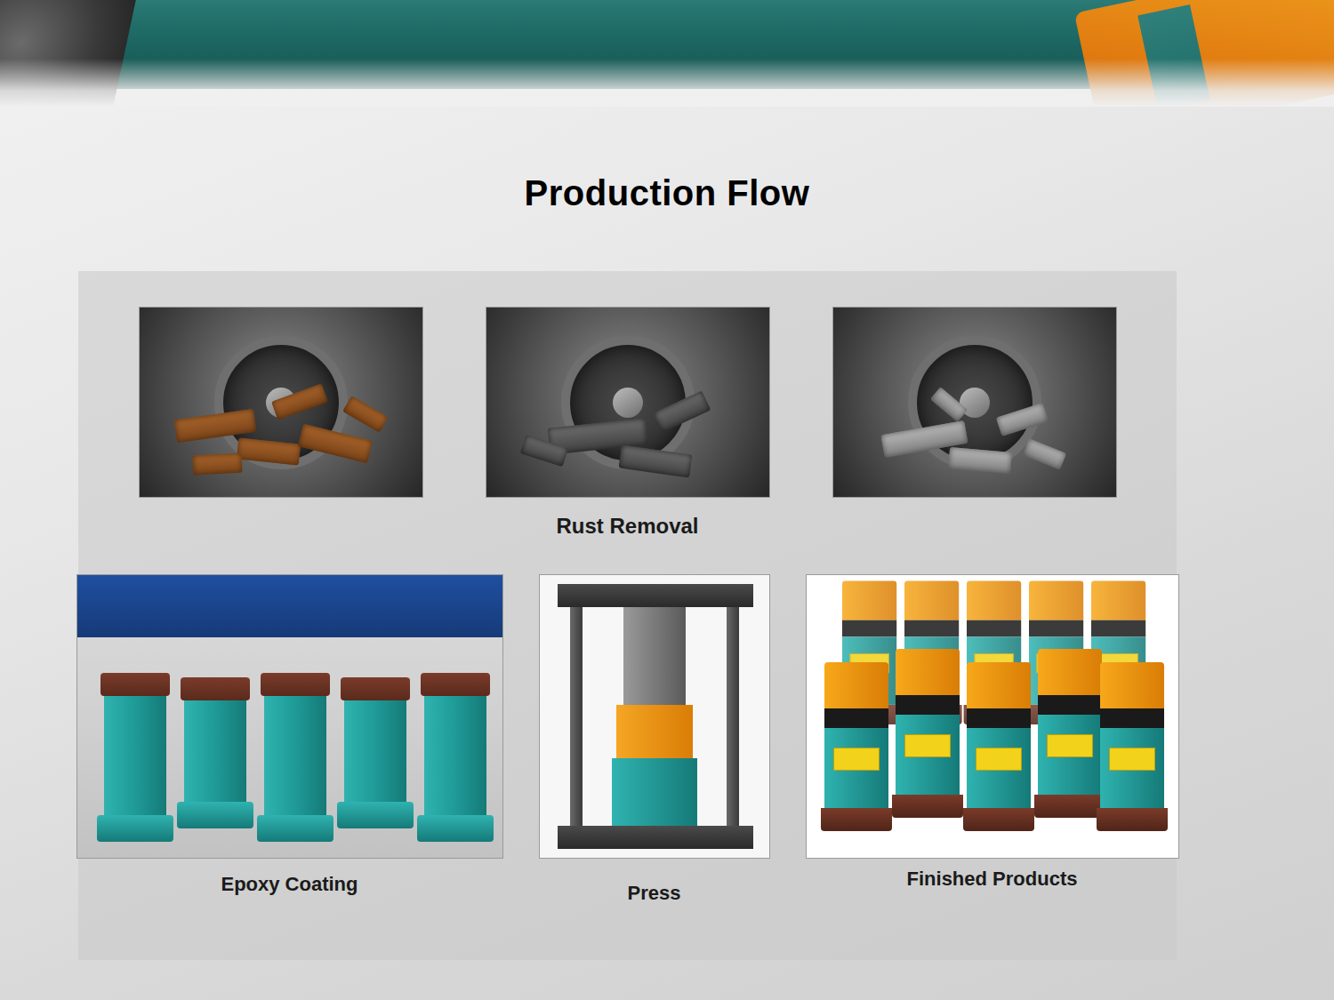Production Flow
Rust Removal
Epoxy Coating
Press
Finished Products